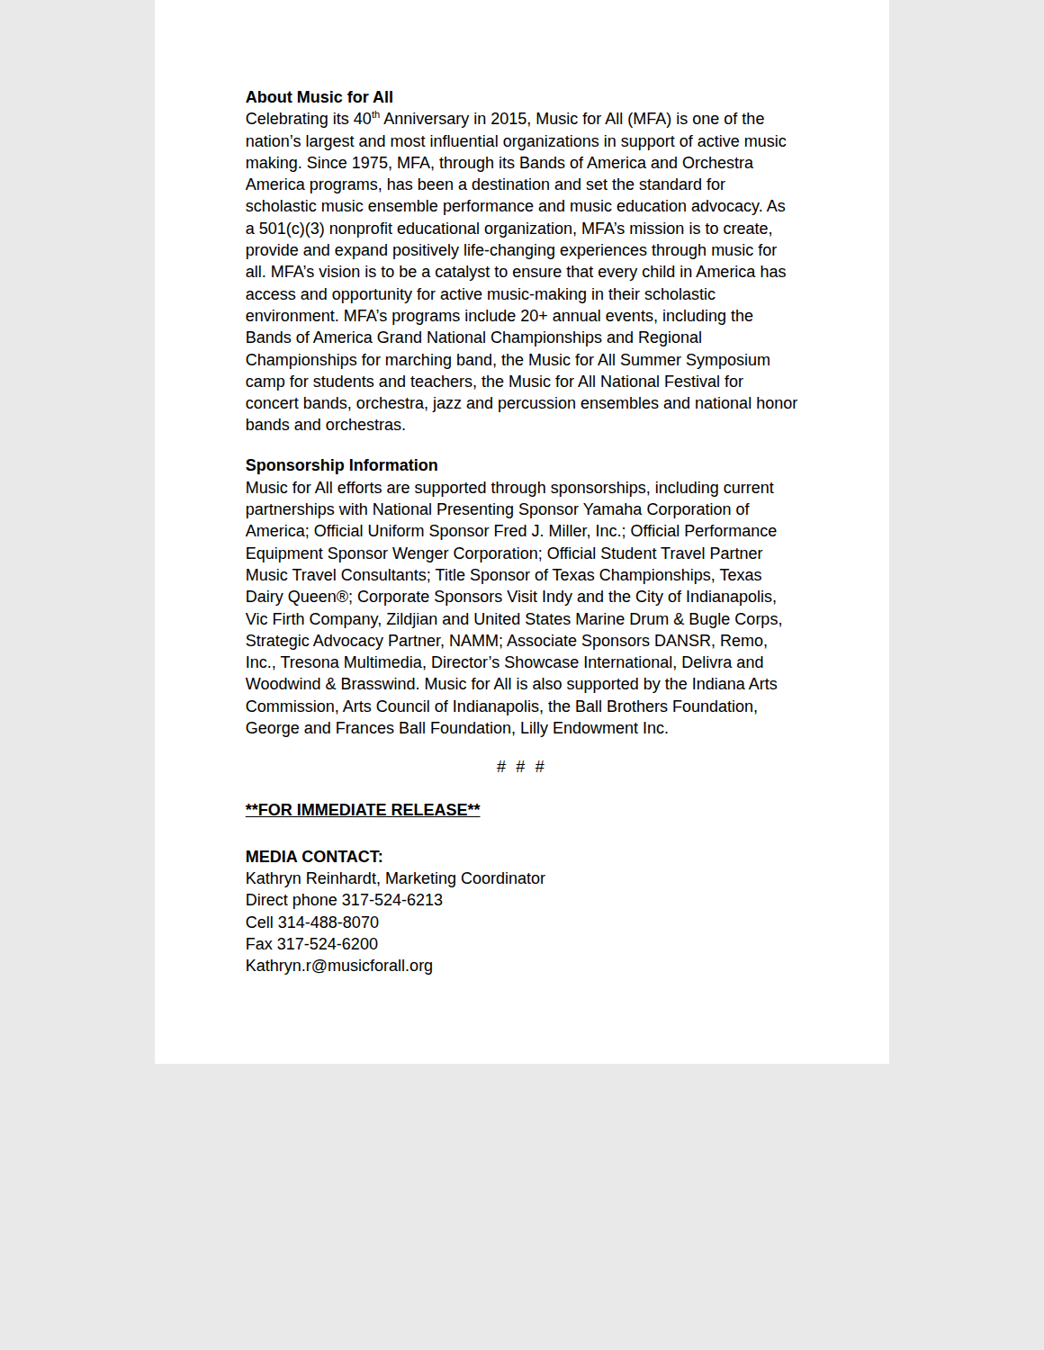About Music for All
Celebrating its 40th Anniversary in 2015, Music for All (MFA) is one of the nation’s largest and most influential organizations in support of active music making. Since 1975, MFA, through its Bands of America and Orchestra America programs, has been a destination and set the standard for scholastic music ensemble performance and music education advocacy. As a 501(c)(3) nonprofit educational organization, MFA’s mission is to create, provide and expand positively life-changing experiences through music for all. MFA’s vision is to be a catalyst to ensure that every child in America has access and opportunity for active music-making in their scholastic environment. MFA’s programs include 20+ annual events, including the Bands of America Grand National Championships and Regional Championships for marching band, the Music for All Summer Symposium camp for students and teachers, the Music for All National Festival for concert bands, orchestra, jazz and percussion ensembles and national honor bands and orchestras.
Sponsorship Information
Music for All efforts are supported through sponsorships, including current partnerships with National Presenting Sponsor Yamaha Corporation of America; Official Uniform Sponsor Fred J. Miller, Inc.; Official Performance Equipment Sponsor Wenger Corporation; Official Student Travel Partner Music Travel Consultants; Title Sponsor of Texas Championships, Texas Dairy Queen®; Corporate Sponsors Visit Indy and the City of Indianapolis, Vic Firth Company, Zildjian and United States Marine Drum & Bugle Corps, Strategic Advocacy Partner, NAMM; Associate Sponsors DANSR, Remo, Inc., Tresona Multimedia, Director’s Showcase International, Delivra and Woodwind & Brasswind. Music for All is also supported by the Indiana Arts Commission, Arts Council of Indianapolis, the Ball Brothers Foundation, George and Frances Ball Foundation, Lilly Endowment Inc.
# # #
**FOR IMMEDIATE RELEASE**
MEDIA CONTACT:
Kathryn Reinhardt, Marketing Coordinator Direct phone 317-524-6213 Cell 314-488-8070 Fax 317-524-6200 Kathryn.r@musicforall.org